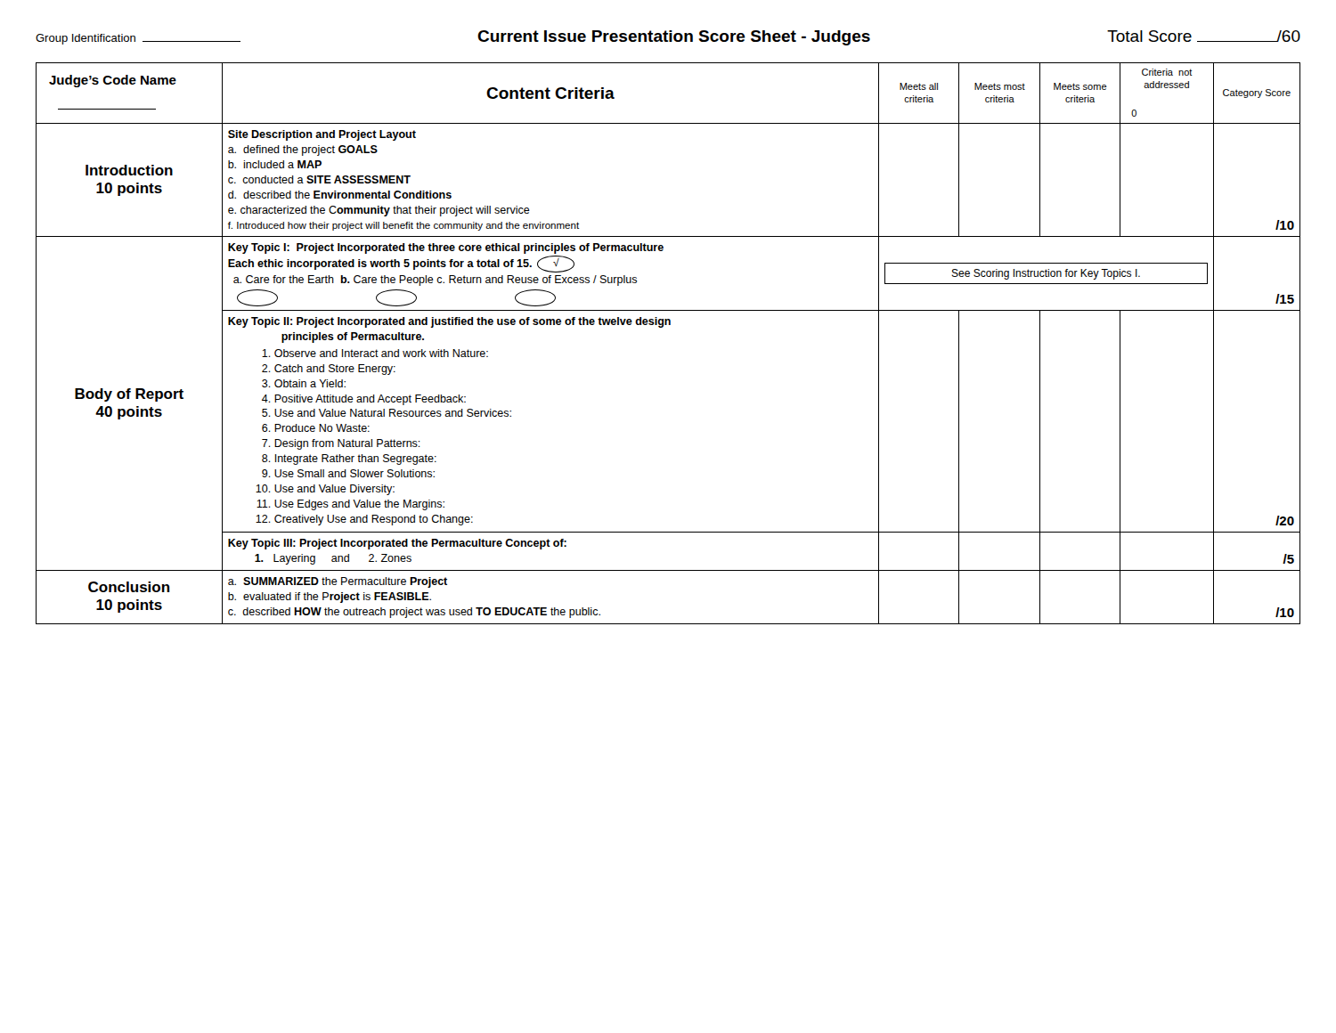Group Identification
Current Issue Presentation Score Sheet - Judges
Total Score /60
| Judge’s Code Name | Content Criteria | Meets all criteria | Meets most criteria | Meets some criteria | Criteria not addressed 0 | Category Score |
| --- | --- | --- | --- | --- | --- | --- |
| Introduction 10 points | Site Description and Project Layout a. defined the project GOALS b. included a MAP c. conducted a SITE ASSESSMENT d. described the Environmental Conditions e. characterized the C ommunity that their project will service f. Introduced how their project will benefit the community and the environment | | | | | /10 |
| Body of Report 40 points | Key Topic I: Project Incorporated the three core ethical principles of Permaculture Each ethic incorporated is worth 5 points for a total of 15. √ a. Care for the Earth b. Care the People c. Return and Reuse of Excess / Surplus | See Scoring Instruction for Key Topics I. | /15 |
| Key Topic II: Project Incorporated and justified the use of some of the twelve design principles of Permaculture. Observe and Interact and work with Nature: Catch and Store Energy: Obtain a Yield: Positive Attitude and Accept Feedback: Use and Value Natural Resources and Services: Produce No Waste: Design from Natural Patterns: Integrate Rather than Segregate: Use Small and Slower Solutions: Use and Value Diversity: Use Edges and Value the Margins: Creatively Use and Respond to Change: | | | | | /20 |
| Key Topic III: Project Incorporated the Permaculture Concept of: 1. Layering and 2. Zones | | | | | /5 |
| Conclusion 10 points | a. SUMMARIZED the Permaculture Project b. evaluated if the P roject is FEASIBLE . c. described HOW the outreach project was used TO EDUCATE the public. | | | | | /10 |